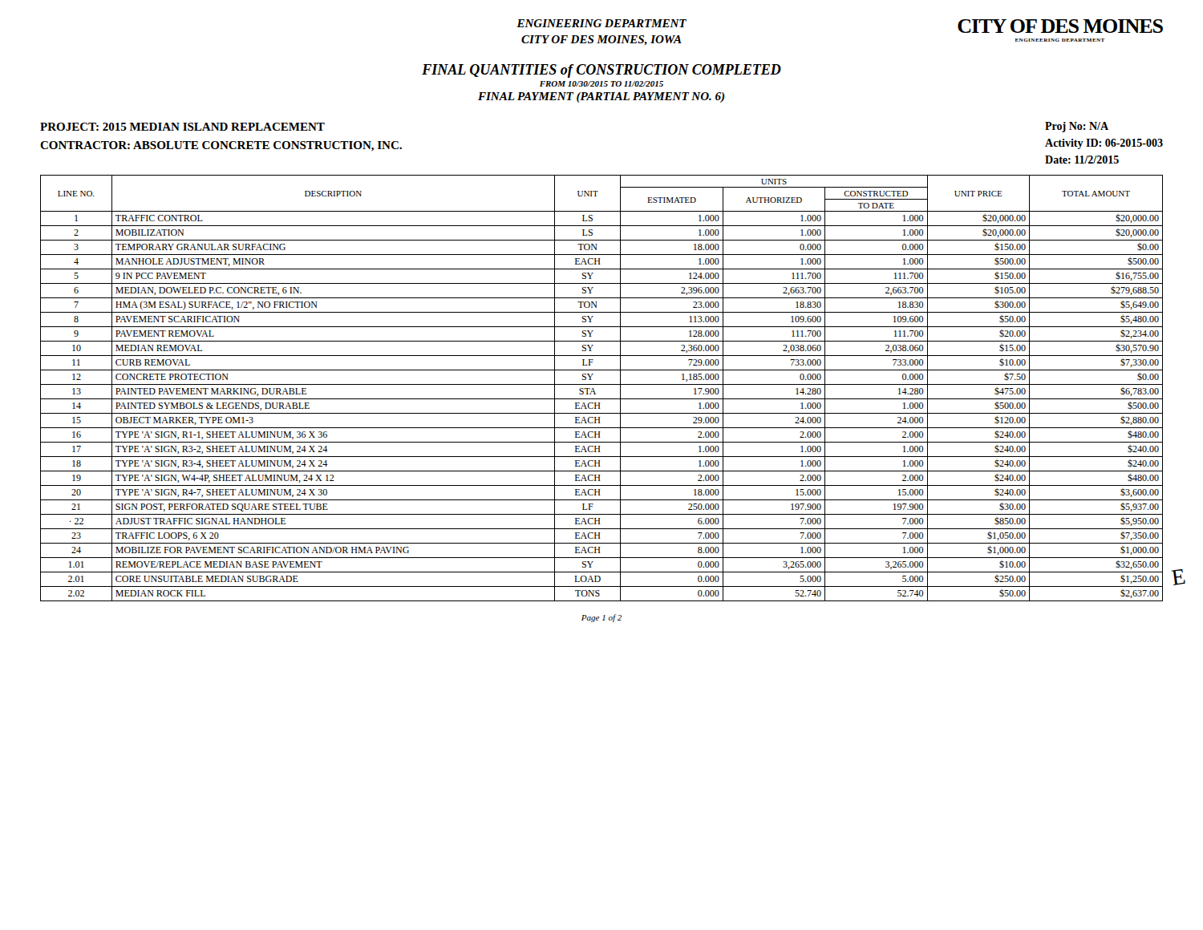CITY OF DES MOINES
ENGINEERING DEPARTMENT
ENGINEERING DEPARTMENT
CITY OF DES MOINES, IOWA
FINAL QUANTITIES of CONSTRUCTION COMPLETED
FROM 10/30/2015 TO 11/02/2015
FINAL PAYMENT (PARTIAL PAYMENT NO. 6)
PROJECT: 2015 MEDIAN ISLAND REPLACEMENT
CONTRACTOR: ABSOLUTE CONCRETE CONSTRUCTION, INC.
Proj No: N/A
Activity ID: 06-2015-003
Date: 11/2/2015
| LINE NO. | DESCRIPTION | UNIT | UNITS | UNIT PRICE | TOTAL AMOUNT |
| --- | --- | --- | --- | --- | --- |
| ESTIMATED | AUTHORIZED | CONSTRUCTED |
| TO DATE |
| 1 | TRAFFIC CONTROL | LS | 1.000 | 1.000 | 1.000 | $20,000.00 | $20,000.00 |
| 2 | MOBILIZATION | LS | 1.000 | 1.000 | 1.000 | $20,000.00 | $20,000.00 |
| 3 | TEMPORARY GRANULAR SURFACING | TON | 18.000 | 0.000 | 0.000 | $150.00 | $0.00 |
| 4 | MANHOLE ADJUSTMENT, MINOR | EACH | 1.000 | 1.000 | 1.000 | $500.00 | $500.00 |
| 5 | 9 IN PCC PAVEMENT | SY | 124.000 | 111.700 | 111.700 | $150.00 | $16,755.00 |
| 6 | MEDIAN, DOWELED P.C. CONCRETE, 6 IN. | SY | 2,396.000 | 2,663.700 | 2,663.700 | $105.00 | $279,688.50 |
| 7 | HMA (3M ESAL) SURFACE, 1/2", NO FRICTION | TON | 23.000 | 18.830 | 18.830 | $300.00 | $5,649.00 |
| 8 | PAVEMENT SCARIFICATION | SY | 113.000 | 109.600 | 109.600 | $50.00 | $5,480.00 |
| 9 | PAVEMENT REMOVAL | SY | 128.000 | 111.700 | 111.700 | $20.00 | $2,234.00 |
| 10 | MEDIAN REMOVAL | SY | 2,360.000 | 2,038.060 | 2,038.060 | $15.00 | $30,570.90 |
| 11 | CURB REMOVAL | LF | 729.000 | 733.000 | 733.000 | $10.00 | $7,330.00 |
| 12 | CONCRETE PROTECTION | SY | 1,185.000 | 0.000 | 0.000 | $7.50 | $0.00 |
| 13 | PAINTED PAVEMENT MARKING, DURABLE | STA | 17.900 | 14.280 | 14.280 | $475.00 | $6,783.00 |
| 14 | PAINTED SYMBOLS & LEGENDS, DURABLE | EACH | 1.000 | 1.000 | 1.000 | $500.00 | $500.00 |
| 15 | OBJECT MARKER, TYPE OM1-3 | EACH | 29.000 | 24.000 | 24.000 | $120.00 | $2,880.00 |
| 16 | TYPE 'A' SIGN, R1-1, SHEET ALUMINUM, 36 X 36 | EACH | 2.000 | 2.000 | 2.000 | $240.00 | $480.00 |
| 17 | TYPE 'A' SIGN, R3-2, SHEET ALUMINUM, 24 X 24 | EACH | 1.000 | 1.000 | 1.000 | $240.00 | $240.00 |
| 18 | TYPE 'A' SIGN, R3-4, SHEET ALUMINUM, 24 X 24 | EACH | 1.000 | 1.000 | 1.000 | $240.00 | $240.00 |
| 19 | TYPE 'A' SIGN, W4-4P, SHEET ALUMINUM, 24 X 12 | EACH | 2.000 | 2.000 | 2.000 | $240.00 | $480.00 |
| 20 | TYPE 'A' SIGN, R4-7, SHEET ALUMINUM, 24 X 30 | EACH | 18.000 | 15.000 | 15.000 | $240.00 | $3,600.00 |
| 21 | SIGN POST, PERFORATED SQUARE STEEL TUBE | LF | 250.000 | 197.900 | 197.900 | $30.00 | $5,937.00 |
| · 22 | ADJUST TRAFFIC SIGNAL HANDHOLE | EACH | 6.000 | 7.000 | 7.000 | $850.00 | $5,950.00 |
| 23 | TRAFFIC LOOPS, 6 X 20 | EACH | 7.000 | 7.000 | 7.000 | $1,050.00 | $7,350.00 |
| 24 | MOBILIZE FOR PAVEMENT SCARIFICATION AND/OR HMA PAVING | EACH | 8.000 | 1.000 | 1.000 | $1,000.00 | $1,000.00 |
| 1.01 | REMOVE/REPLACE MEDIAN BASE PAVEMENT | SY | 0.000 | 3,265.000 | 3,265.000 | $10.00 | $32,650.00 |
| 2.01 | CORE UNSUITABLE MEDIAN SUBGRADE | LOAD | 0.000 | 5.000 | 5.000 | $250.00 | $1,250.00 |
| 2.02 | MEDIAN ROCK FILL | TONS | 0.000 | 52.740 | 52.740 | $50.00 | $2,637.00 |
E
Page 1 of 2